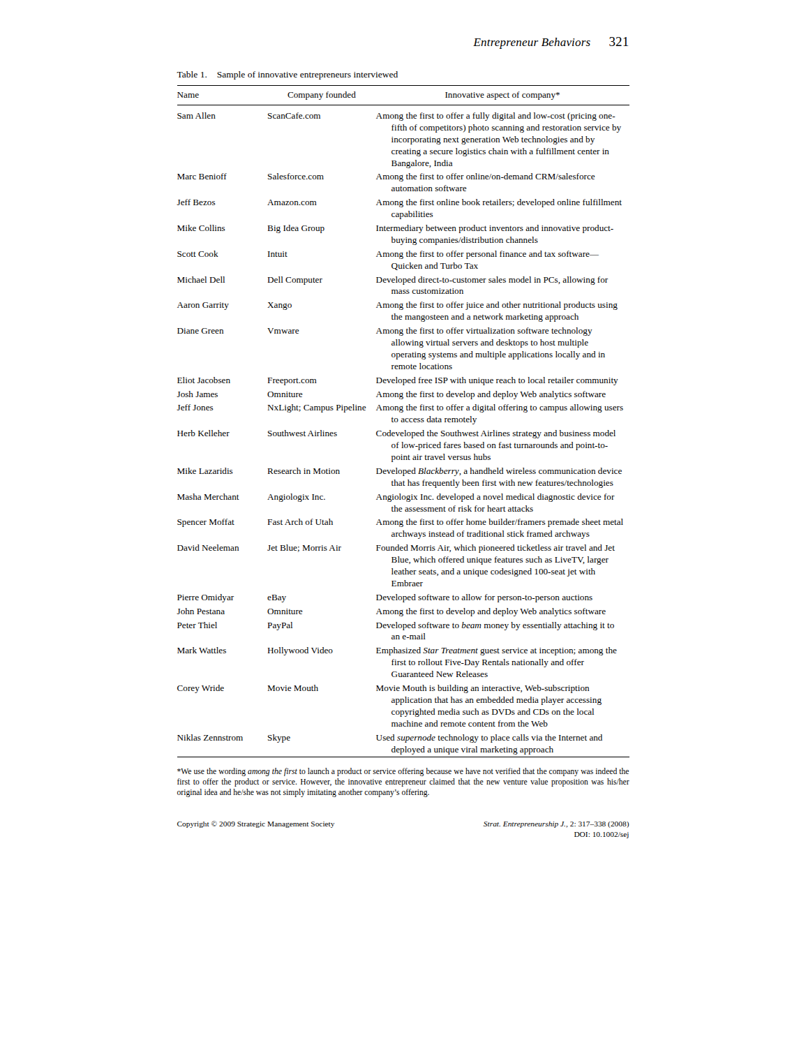Entrepreneur Behaviors 321
Table 1. Sample of innovative entrepreneurs interviewed
| Name | Company founded | Innovative aspect of company* |
| --- | --- | --- |
| Sam Allen | ScanCafe.com | Among the first to offer a fully digital and low-cost (pricing one-fifth of competitors) photo scanning and restoration service by incorporating next generation Web technologies and by creating a secure logistics chain with a fulfillment center in Bangalore, India |
| Marc Benioff | Salesforce.com | Among the first to offer online/on-demand CRM/salesforce automation software |
| Jeff Bezos | Amazon.com | Among the first online book retailers; developed online fulfillment capabilities |
| Mike Collins | Big Idea Group | Intermediary between product inventors and innovative product-buying companies/distribution channels |
| Scott Cook | Intuit | Among the first to offer personal finance and tax software—Quicken and Turbo Tax |
| Michael Dell | Dell Computer | Developed direct-to-customer sales model in PCs, allowing for mass customization |
| Aaron Garrity | Xango | Among the first to offer juice and other nutritional products using the mangosteen and a network marketing approach |
| Diane Green | Vmware | Among the first to offer virtualization software technology allowing virtual servers and desktops to host multiple operating systems and multiple applications locally and in remote locations |
| Eliot Jacobsen | Freeport.com | Developed free ISP with unique reach to local retailer community |
| Josh James | Omniture | Among the first to develop and deploy Web analytics software |
| Jeff Jones | NxLight; Campus Pipeline | Among the first to offer a digital offering to campus allowing users to access data remotely |
| Herb Kelleher | Southwest Airlines | Codeveloped the Southwest Airlines strategy and business model of low-priced fares based on fast turnarounds and point-to-point air travel versus hubs |
| Mike Lazaridis | Research in Motion | Developed Blackberry , a handheld wireless communication device that has frequently been first with new features/technologies |
| Masha Merchant | Angiologix Inc. | Angiologix Inc. developed a novel medical diagnostic device for the assessment of risk for heart attacks |
| Spencer Moffat | Fast Arch of Utah | Among the first to offer home builder/framers premade sheet metal archways instead of traditional stick framed archways |
| David Neeleman | Jet Blue; Morris Air | Founded Morris Air, which pioneered ticketless air travel and Jet Blue, which offered unique features such as LiveTV, larger leather seats, and a unique codesigned 100-seat jet with Embraer |
| Pierre Omidyar | eBay | Developed software to allow for person-to-person auctions |
| John Pestana | Omniture | Among the first to develop and deploy Web analytics software |
| Peter Thiel | PayPal | Developed software to beam money by essentially attaching it to an e-mail |
| Mark Wattles | Hollywood Video | Emphasized Star Treatment guest service at inception; among the first to rollout Five-Day Rentals nationally and offer Guaranteed New Releases |
| Corey Wride | Movie Mouth | Movie Mouth is building an interactive, Web-subscription application that has an embedded media player accessing copyrighted media such as DVDs and CDs on the local machine and remote content from the Web |
| Niklas Zennstrom | Skype | Used supernode technology to place calls via the Internet and deployed a unique viral marketing approach |
*We use the wording among the first to launch a product or service offering because we have not verified that the company was indeed the first to offer the product or service. However, the innovative entrepreneur claimed that the new venture value proposition was his/her original idea and he/she was not simply imitating another company’s offering.
Copyright © 2009 Strategic Management Society
Strat. Entrepreneurship J., 2: 317–338 (2008)
DOI: 10.1002/sej